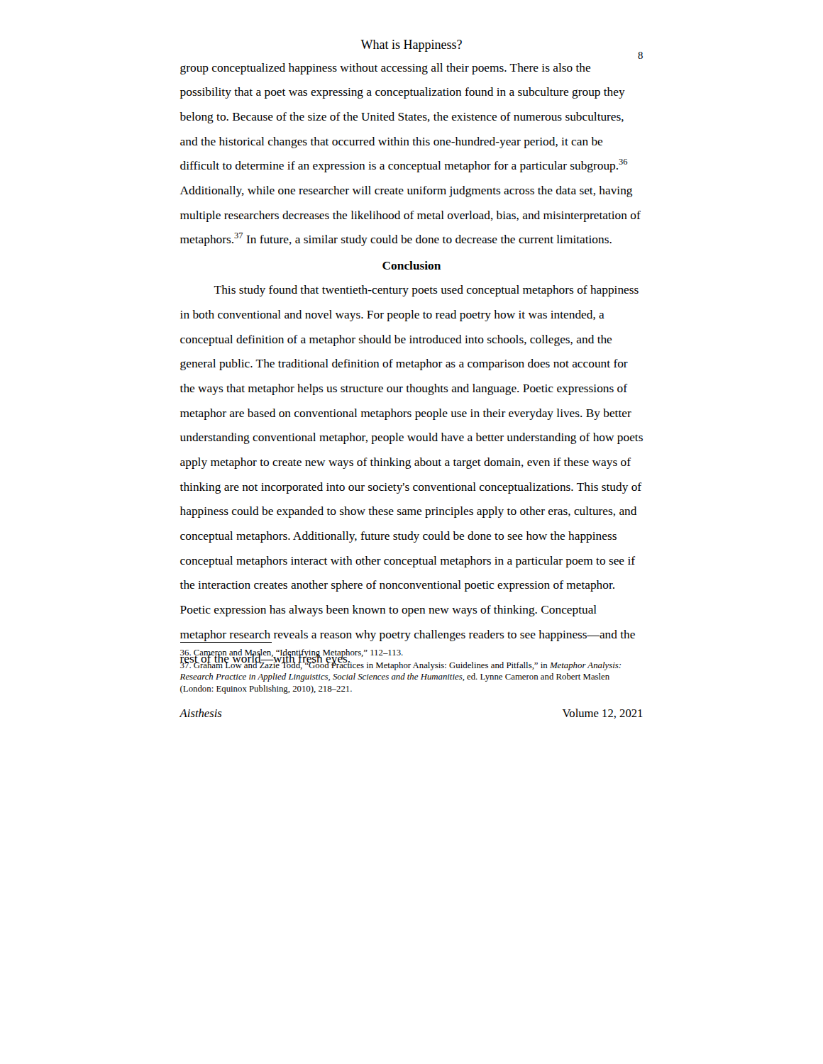What is Happiness?8
group conceptualized happiness without accessing all their poems. There is also the possibility that a poet was expressing a conceptualization found in a subculture group they belong to. Because of the size of the United States, the existence of numerous subcultures, and the historical changes that occurred within this one-hundred-year period, it can be difficult to determine if an expression is a conceptual metaphor for a particular subgroup.36 Additionally, while one researcher will create uniform judgments across the data set, having multiple researchers decreases the likelihood of metal overload, bias, and misinterpretation of metaphors.37 In future, a similar study could be done to decrease the current limitations.
Conclusion
This study found that twentieth-century poets used conceptual metaphors of happiness in both conventional and novel ways. For people to read poetry how it was intended, a conceptual definition of a metaphor should be introduced into schools, colleges, and the general public. The traditional definition of metaphor as a comparison does not account for the ways that metaphor helps us structure our thoughts and language. Poetic expressions of metaphor are based on conventional metaphors people use in their everyday lives. By better understanding conventional metaphor, people would have a better understanding of how poets apply metaphor to create new ways of thinking about a target domain, even if these ways of thinking are not incorporated into our society's conventional conceptualizations. This study of happiness could be expanded to show these same principles apply to other eras, cultures, and conceptual metaphors. Additionally, future study could be done to see how the happiness conceptual metaphors interact with other conceptual metaphors in a particular poem to see if the interaction creates another sphere of nonconventional poetic expression of metaphor. Poetic expression has always been known to open new ways of thinking. Conceptual metaphor research reveals a reason why poetry challenges readers to see happiness—and the rest of the world—with fresh eyes.
36. Cameron and Maslen, “Identifying Metaphors,” 112–113.
37. Graham Low and Zazie Todd, “Good Practices in Metaphor Analysis: Guidelines and Pitfalls,” in Metaphor Analysis: Research Practice in Applied Linguistics, Social Sciences and the Humanities, ed. Lynne Cameron and Robert Maslen (London: Equinox Publishing, 2010), 218–221.
Aisthesis Volume 12, 2021